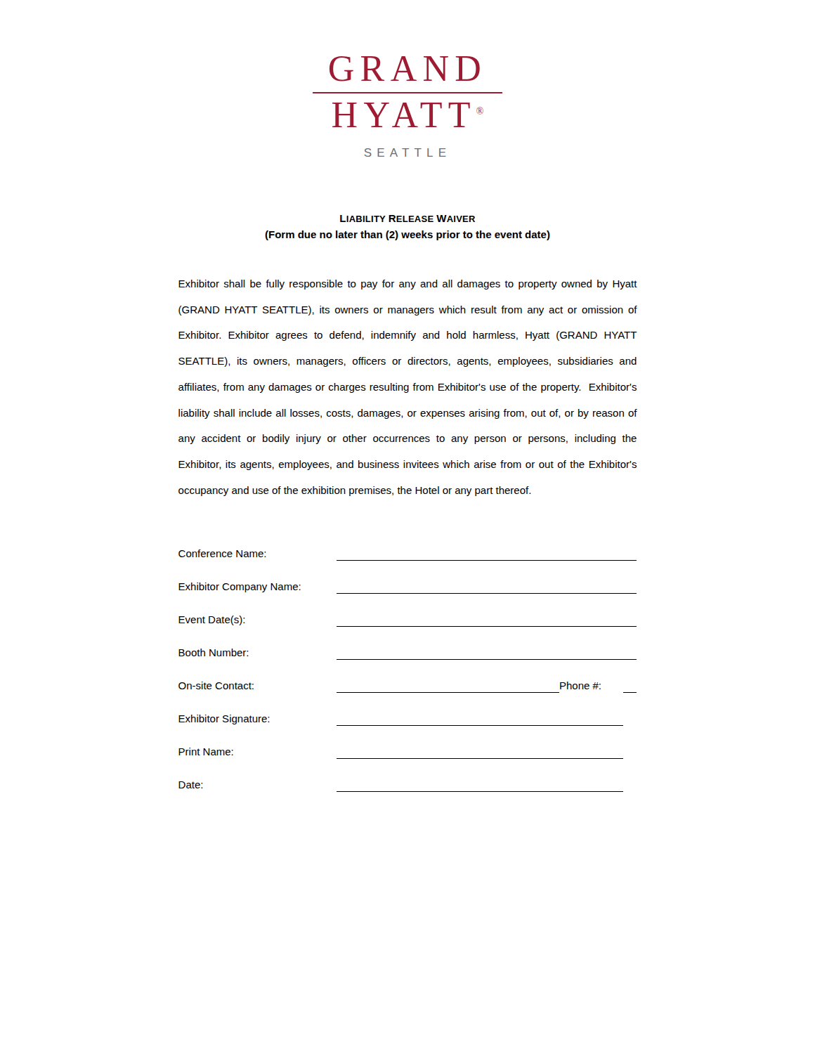GRAND
HYATT®
SEATTLE
LIABILITY RELEASE WAIVER
(Form due no later than (2) weeks prior to the event date)
Exhibitor shall be fully responsible to pay for any and all damages to property owned by Hyatt (GRAND HYATT SEATTLE), its owners or managers which result from any act or omission of Exhibitor. Exhibitor agrees to defend, indemnify and hold harmless, Hyatt (GRAND HYATT SEATTLE), its owners, managers, officers or directors, agents, employees, subsidiaries and affiliates, from any damages or charges resulting from Exhibitor's use of the property. Exhibitor's liability shall include all losses, costs, damages, or expenses arising from, out of, or by reason of any accident or bodily injury or other occurrences to any person or persons, including the Exhibitor, its agents, employees, and business invitees which arise from or out of the Exhibitor's occupancy and use of the exhibition premises, the Hotel or any part thereof.
| Conference Name: | |
| Exhibitor Company Name: | |
| Event Date(s): | |
| Booth Number: | |
| On-site Contact: | | Phone #: | |
| Exhibitor Signature: | | |
| Print Name: | | |
| Date: | | |